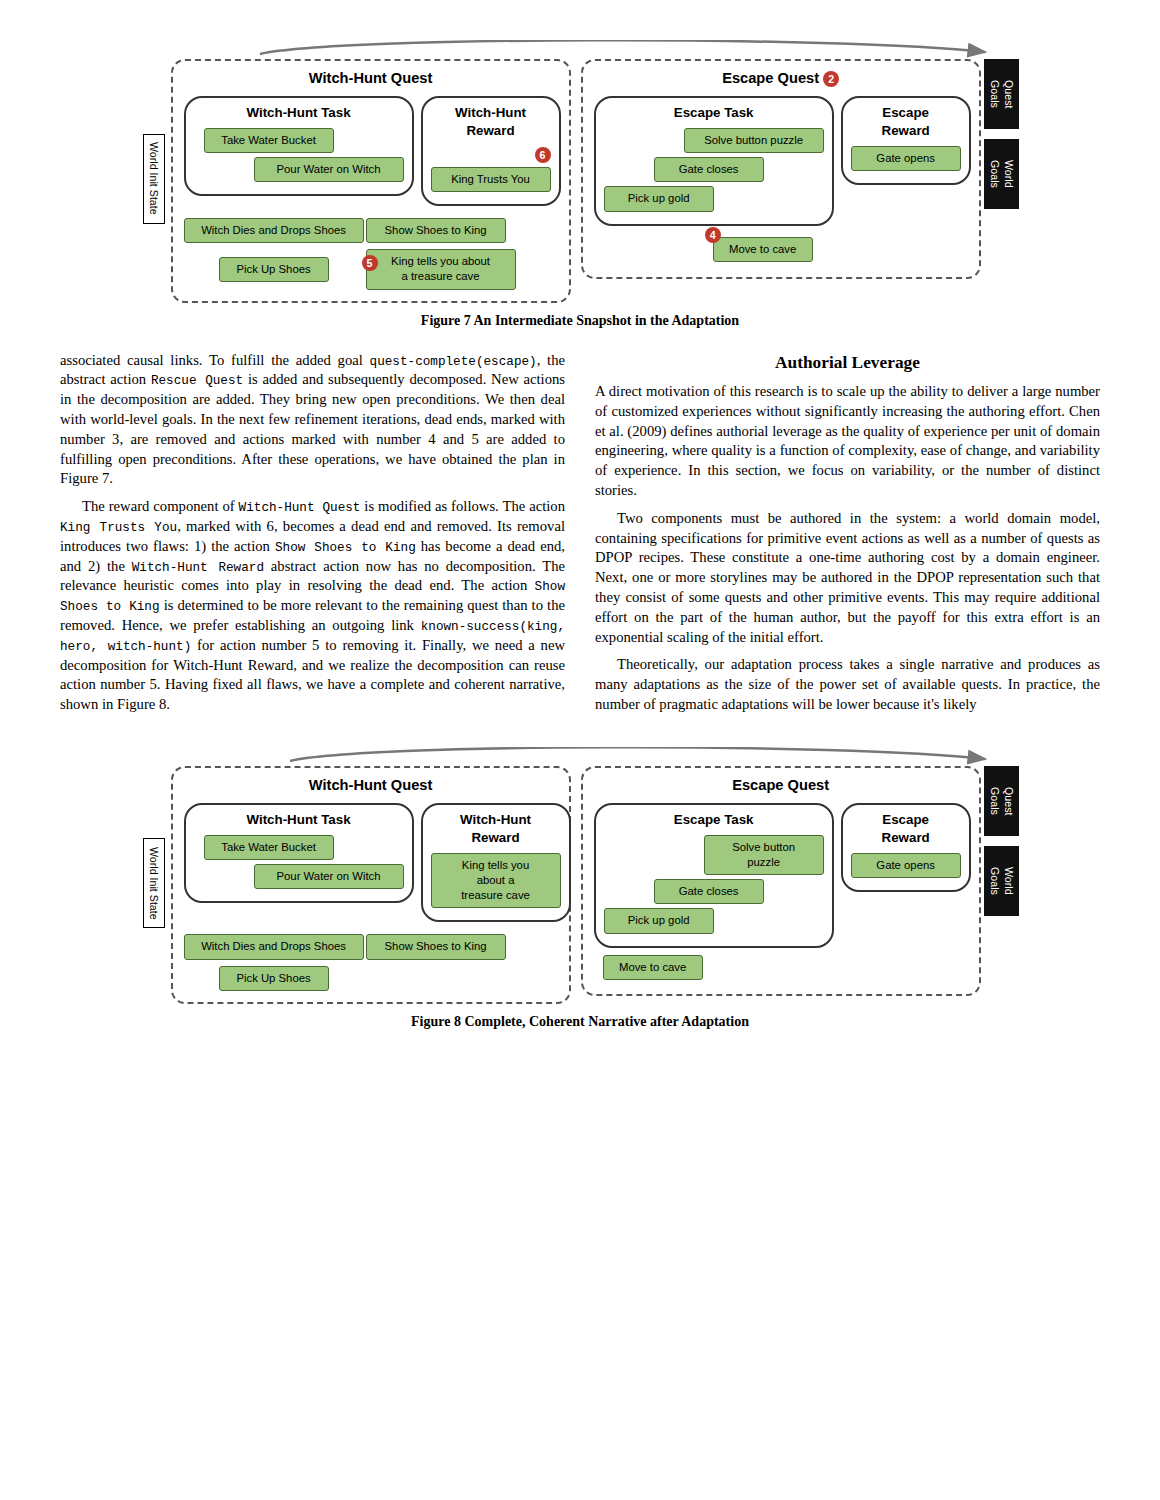| World Init State | Witch-Hunt Quest / Witch-Hunt Task Take Water Bucket Pour Water on Witch / Witch-Hunt Reward 6 King Trusts You / / Witch Dies and Drops Shoes / Show Shoes to King / / Pick Up Shoes / King tells you about a treasure cave 5 / | Escape Quest 2 / Escape Task Solve button puzzle Gate closes Pick up gold / Escape Reward Gate opens / Move to cave 4 | Quest Goals World Goals |
Figure 7 An Intermediate Snapshot in the Adaptation
associated causal links. To fulfill the added goal quest-complete(escape), the abstract action Rescue Quest is added and subsequently decomposed. New actions in the decomposition are added. They bring new open preconditions. We then deal with world-level goals. In the next few refinement iterations, dead ends, marked with number 3, are removed and actions marked with number 4 and 5 are added to fulfilling open preconditions. After these operations, we have obtained the plan in Figure 7.
The reward component of Witch-Hunt Quest is modified as follows. The action King Trusts You, marked with 6, becomes a dead end and removed. Its removal introduces two flaws: 1) the action Show Shoes to King has become a dead end, and 2) the Witch-Hunt Reward abstract action now has no decomposition. The relevance heuristic comes into play in resolving the dead end. The action Show Shoes to King is determined to be more relevant to the remaining quest than to the removed. Hence, we prefer establishing an outgoing link known-success(king, hero, witch-hunt) for action number 5 to removing it. Finally, we need a new decomposition for Witch-Hunt Reward, and we realize the decomposition can reuse action number 5. Having fixed all flaws, we have a complete and coherent narrative, shown in Figure 8.
Authorial Leverage
A direct motivation of this research is to scale up the ability to deliver a large number of customized experiences without significantly increasing the authoring effort. Chen et al. (2009) defines authorial leverage as the quality of experience per unit of domain engineering, where quality is a function of complexity, ease of change, and variability of experience. In this section, we focus on variability, or the number of distinct stories.
Two components must be authored in the system: a world domain model, containing specifications for primitive event actions as well as a number of quests as DPOP recipes. These constitute a one-time authoring cost by a domain engineer. Next, one or more storylines may be authored in the DPOP representation such that they consist of some quests and other primitive events. This may require additional effort on the part of the human author, but the payoff for this extra effort is an exponential scaling of the initial effort.
Theoretically, our adaptation process takes a single narrative and produces as many adaptations as the size of the power set of available quests. In practice, the number of pragmatic adaptations will be lower because it's likely
| World Init State | Witch-Hunt Quest / Witch-Hunt Task Take Water Bucket Pour Water on Witch / Witch-Hunt Reward King tells you about a treasure cave / / Witch Dies and Drops Shoes / Show Shoes to King / / Pick Up Shoes / / | Escape Quest / Escape Task Solve button puzzle Gate closes Pick up gold / Escape Reward Gate opens / Move to cave | Quest Goals World Goals |
Figure 8 Complete, Coherent Narrative after Adaptation